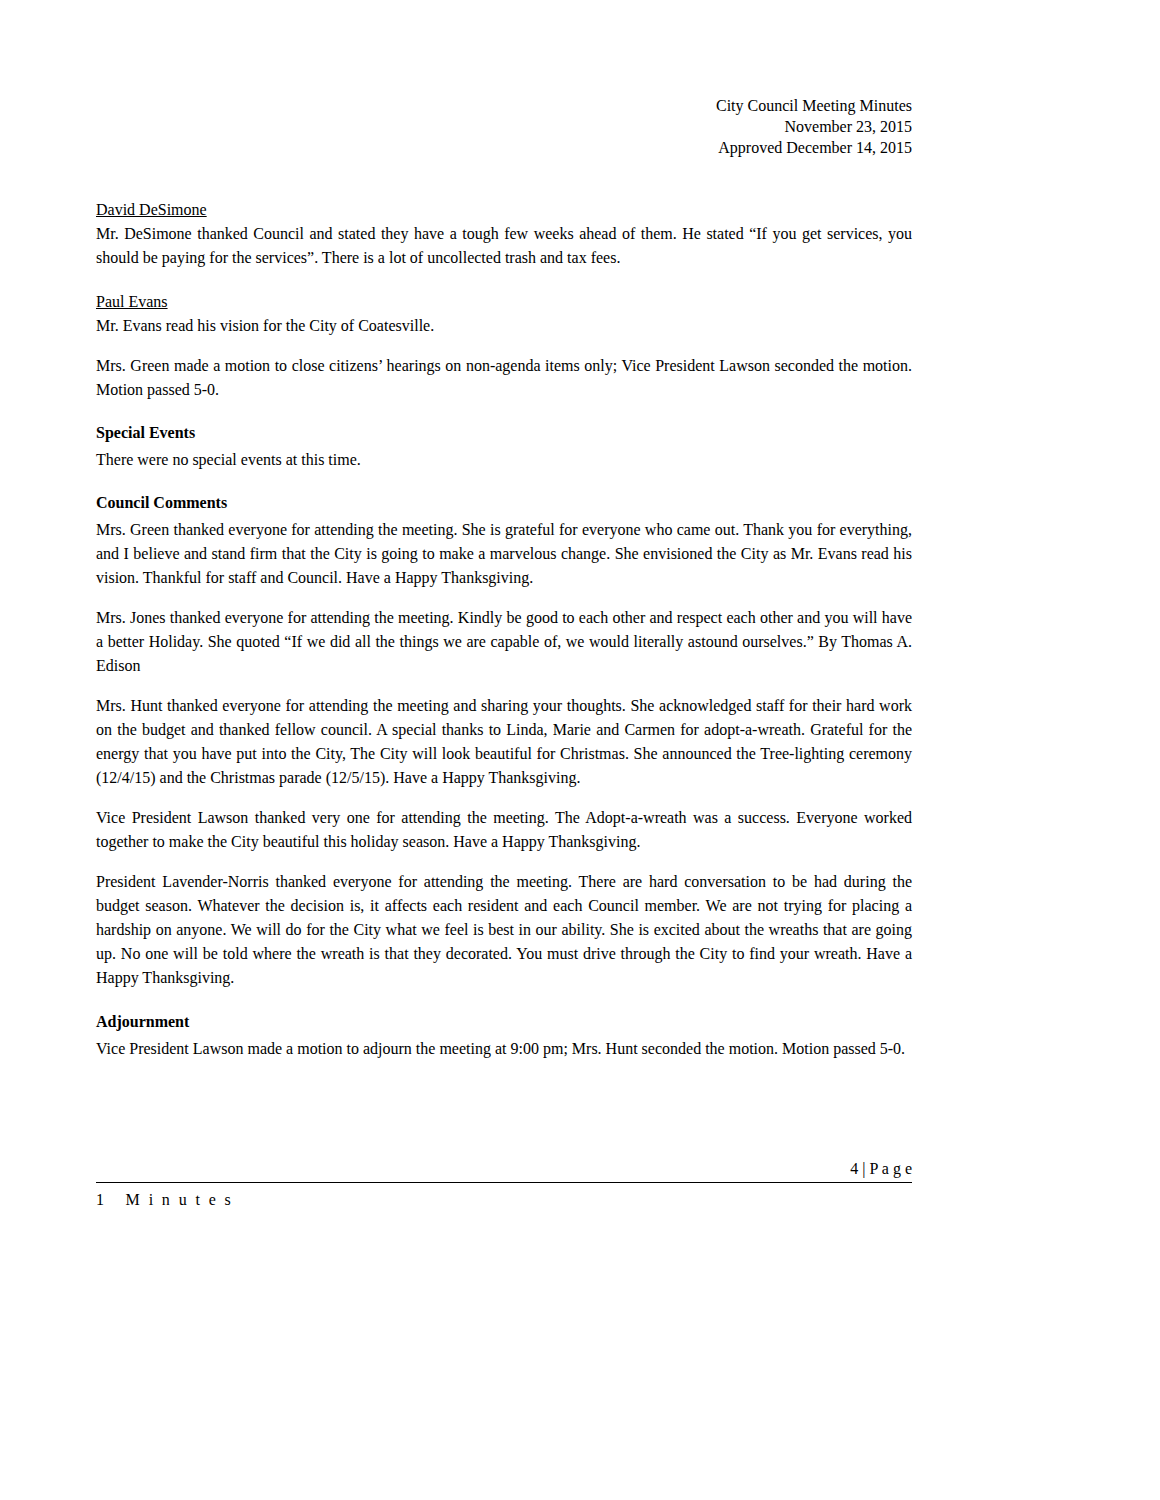City Council Meeting Minutes
November 23, 2015
Approved December 14, 2015
David DeSimone
Mr. DeSimone thanked Council and stated they have a tough few weeks ahead of them. He stated “If you get services, you should be paying for the services”. There is a lot of uncollected trash and tax fees.
Paul Evans
Mr. Evans read his vision for the City of Coatesville.
Mrs. Green made a motion to close citizens’ hearings on non-agenda items only; Vice President Lawson seconded the motion. Motion passed 5-0.
Special Events
There were no special events at this time.
Council Comments
Mrs. Green thanked everyone for attending the meeting. She is grateful for everyone who came out. Thank you for everything, and I believe and stand firm that the City is going to make a marvelous change. She envisioned the City as Mr. Evans read his vision. Thankful for staff and Council. Have a Happy Thanksgiving.
Mrs. Jones thanked everyone for attending the meeting. Kindly be good to each other and respect each other and you will have a better Holiday. She quoted “If we did all the things we are capable of, we would literally astound ourselves.” By Thomas A. Edison
Mrs. Hunt thanked everyone for attending the meeting and sharing your thoughts. She acknowledged staff for their hard work on the budget and thanked fellow council. A special thanks to Linda, Marie and Carmen for adopt-a-wreath. Grateful for the energy that you have put into the City, The City will look beautiful for Christmas. She announced the Tree-lighting ceremony (12/4/15) and the Christmas parade (12/5/15). Have a Happy Thanksgiving.
Vice President Lawson thanked very one for attending the meeting. The Adopt-a-wreath was a success. Everyone worked together to make the City beautiful this holiday season. Have a Happy Thanksgiving.
President Lavender-Norris thanked everyone for attending the meeting. There are hard conversation to be had during the budget season. Whatever the decision is, it affects each resident and each Council member. We are not trying for placing a hardship on anyone. We will do for the City what we feel is best in our ability. She is excited about the wreaths that are going up. No one will be told where the wreath is that they decorated. You must drive through the City to find your wreath. Have a Happy Thanksgiving.
Adjournment
Vice President Lawson made a motion to adjourn the meeting at 9:00 pm; Mrs. Hunt seconded the motion. Motion passed 5-0.
4 | P a g e
1 M i n u t e s